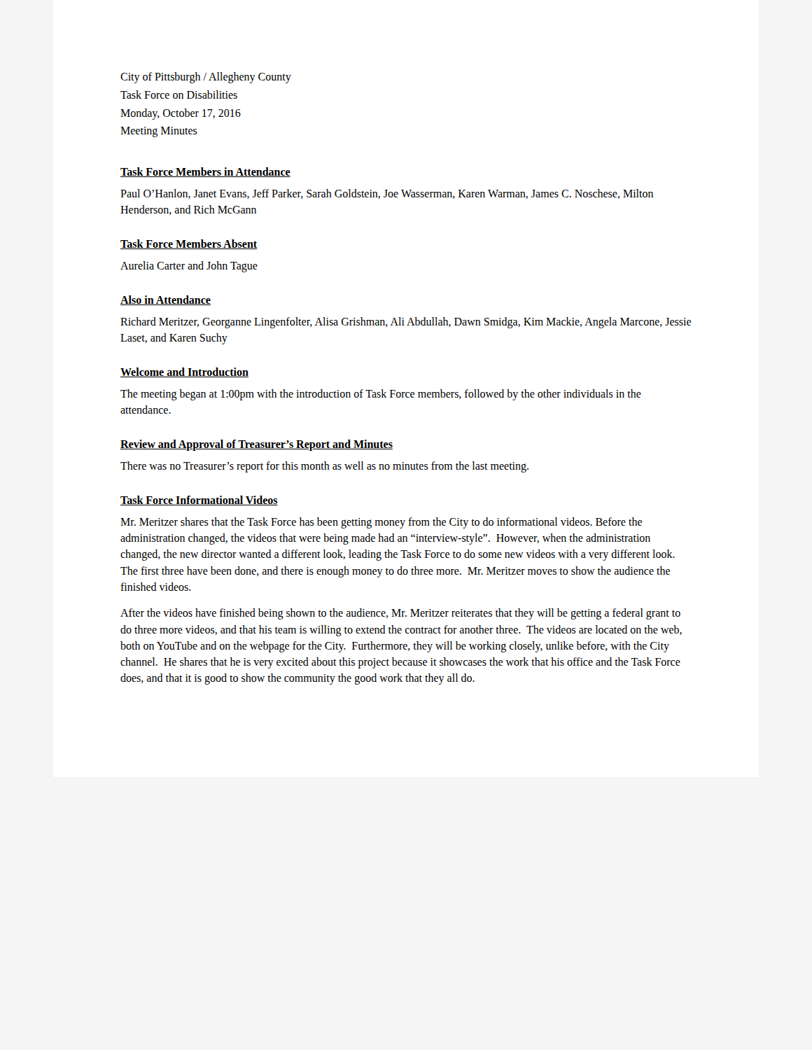City of Pittsburgh / Allegheny County
Task Force on Disabilities
Monday, October 17, 2016
Meeting Minutes
Task Force Members in Attendance
Paul O’Hanlon, Janet Evans, Jeff Parker, Sarah Goldstein, Joe Wasserman, Karen Warman, James C. Noschese, Milton Henderson, and Rich McGann
Task Force Members Absent
Aurelia Carter and John Tague
Also in Attendance
Richard Meritzer, Georganne Lingenfolter, Alisa Grishman, Ali Abdullah, Dawn Smidga, Kim Mackie, Angela Marcone, Jessie Laset, and Karen Suchy
Welcome and Introduction
The meeting began at 1:00pm with the introduction of Task Force members, followed by the other individuals in the attendance.
Review and Approval of Treasurer’s Report and Minutes
There was no Treasurer’s report for this month as well as no minutes from the last meeting.
Task Force Informational Videos
Mr. Meritzer shares that the Task Force has been getting money from the City to do informational videos. Before the administration changed, the videos that were being made had an “interview-style”. However, when the administration changed, the new director wanted a different look, leading the Task Force to do some new videos with a very different look. The first three have been done, and there is enough money to do three more. Mr. Meritzer moves to show the audience the finished videos.
After the videos have finished being shown to the audience, Mr. Meritzer reiterates that they will be getting a federal grant to do three more videos, and that his team is willing to extend the contract for another three. The videos are located on the web, both on YouTube and on the webpage for the City. Furthermore, they will be working closely, unlike before, with the City channel. He shares that he is very excited about this project because it showcases the work that his office and the Task Force does, and that it is good to show the community the good work that they all do.